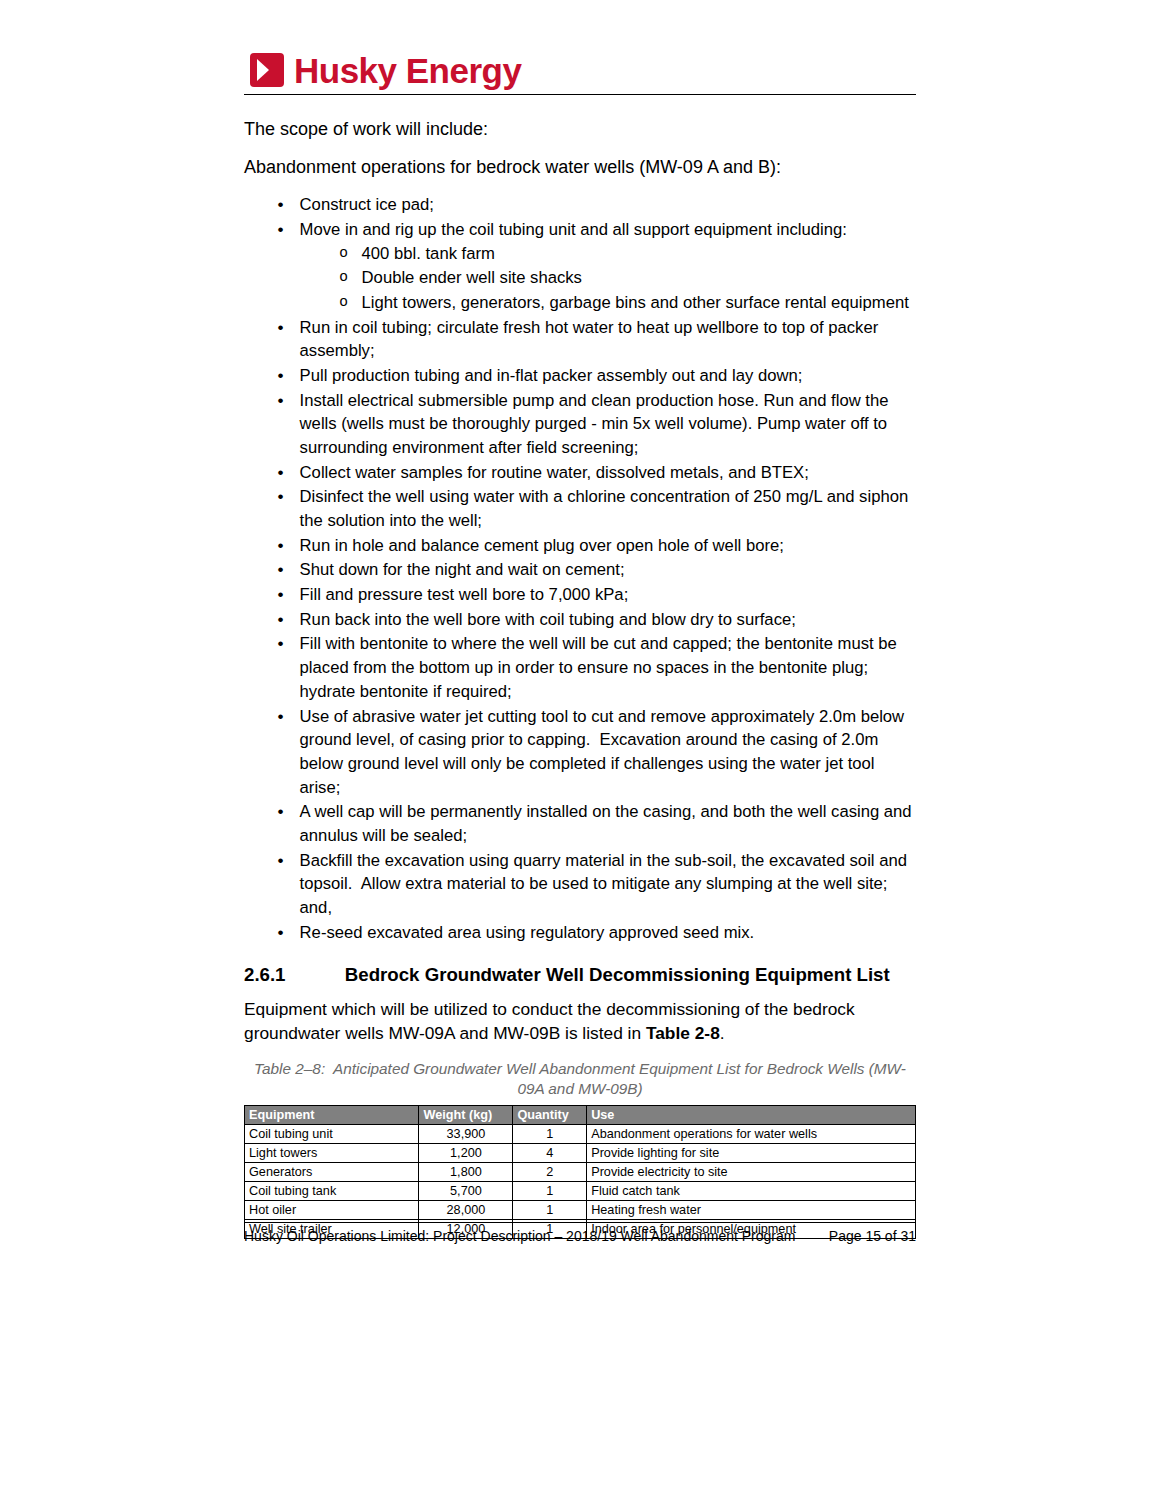Husky Energy
The scope of work will include:
Abandonment operations for bedrock water wells (MW-09 A and B):
Construct ice pad;
Move in and rig up the coil tubing unit and all support equipment including:
400 bbl. tank farm
Double ender well site shacks
Light towers, generators, garbage bins and other surface rental equipment
Run in coil tubing; circulate fresh hot water to heat up wellbore to top of packer assembly;
Pull production tubing and in-flat packer assembly out and lay down;
Install electrical submersible pump and clean production hose. Run and flow the wells (wells must be thoroughly purged - min 5x well volume). Pump water off to surrounding environment after field screening;
Collect water samples for routine water, dissolved metals, and BTEX;
Disinfect the well using water with a chlorine concentration of 250 mg/L and siphon the solution into the well;
Run in hole and balance cement plug over open hole of well bore;
Shut down for the night and wait on cement;
Fill and pressure test well bore to 7,000 kPa;
Run back into the well bore with coil tubing and blow dry to surface;
Fill with bentonite to where the well will be cut and capped; the bentonite must be placed from the bottom up in order to ensure no spaces in the bentonite plug; hydrate bentonite if required;
Use of abrasive water jet cutting tool to cut and remove approximately 2.0m below ground level, of casing prior to capping. Excavation around the casing of 2.0m below ground level will only be completed if challenges using the water jet tool arise;
A well cap will be permanently installed on the casing, and both the well casing and annulus will be sealed;
Backfill the excavation using quarry material in the sub-soil, the excavated soil and topsoil. Allow extra material to be used to mitigate any slumping at the well site; and,
Re-seed excavated area using regulatory approved seed mix.
2.6.1 Bedrock Groundwater Well Decommissioning Equipment List
Equipment which will be utilized to conduct the decommissioning of the bedrock groundwater wells MW-09A and MW-09B is listed in Table 2-8.
Table 2–8: Anticipated Groundwater Well Abandonment Equipment List for Bedrock Wells (MW-09A and MW-09B)
| Equipment | Weight (kg) | Quantity | Use |
| --- | --- | --- | --- |
| Coil tubing unit | 33,900 | 1 | Abandonment operations for water wells |
| Light towers | 1,200 | 4 | Provide lighting for site |
| Generators | 1,800 | 2 | Provide electricity to site |
| Coil tubing tank | 5,700 | 1 | Fluid catch tank |
| Hot oiler | 28,000 | 1 | Heating fresh water |
| Well site trailer | 12,000 | 1 | Indoor area for personnel/equipment |
Husky Oil Operations Limited: Project Description – 2018/19 Well Abandonment Program Page 15 of 31